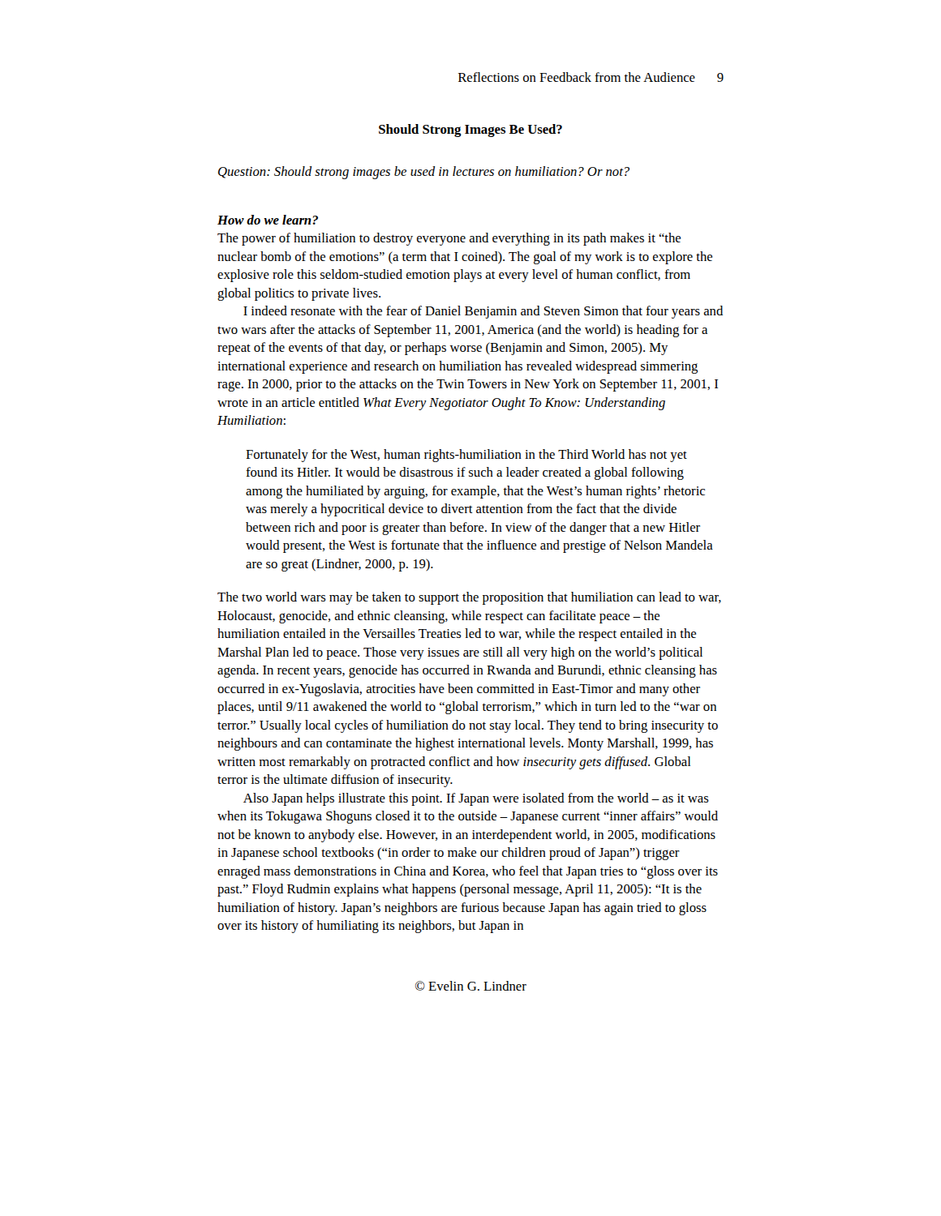Reflections on Feedback from the Audience9
Should Strong Images Be Used?
Question: Should strong images be used in lectures on humiliation? Or not?
How do we learn?
The power of humiliation to destroy everyone and everything in its path makes it “the nuclear bomb of the emotions” (a term that I coined). The goal of my work is to explore the explosive role this seldom-studied emotion plays at every level of human conflict, from global politics to private lives.
I indeed resonate with the fear of Daniel Benjamin and Steven Simon that four years and two wars after the attacks of September 11, 2001, America (and the world) is heading for a repeat of the events of that day, or perhaps worse (Benjamin and Simon, 2005). My international experience and research on humiliation has revealed widespread simmering rage. In 2000, prior to the attacks on the Twin Towers in New York on September 11, 2001, I wrote in an article entitled What Every Negotiator Ought To Know: Understanding Humiliation:
Fortunately for the West, human rights-humiliation in the Third World has not yet found its Hitler. It would be disastrous if such a leader created a global following among the humiliated by arguing, for example, that the West’s human rights’ rhetoric was merely a hypocritical device to divert attention from the fact that the divide between rich and poor is greater than before. In view of the danger that a new Hitler would present, the West is fortunate that the influence and prestige of Nelson Mandela are so great (Lindner, 2000, p. 19).
The two world wars may be taken to support the proposition that humiliation can lead to war, Holocaust, genocide, and ethnic cleansing, while respect can facilitate peace – the humiliation entailed in the Versailles Treaties led to war, while the respect entailed in the Marshal Plan led to peace. Those very issues are still all very high on the world’s political agenda. In recent years, genocide has occurred in Rwanda and Burundi, ethnic cleansing has occurred in ex-Yugoslavia, atrocities have been committed in East-Timor and many other places, until 9/11 awakened the world to “global terrorism,” which in turn led to the “war on terror.” Usually local cycles of humiliation do not stay local. They tend to bring insecurity to neighbours and can contaminate the highest international levels. Monty Marshall, 1999, has written most remarkably on protracted conflict and how insecurity gets diffused. Global terror is the ultimate diffusion of insecurity.
Also Japan helps illustrate this point. If Japan were isolated from the world – as it was when its Tokugawa Shoguns closed it to the outside – Japanese current “inner affairs” would not be known to anybody else. However, in an interdependent world, in 2005, modifications in Japanese school textbooks (“in order to make our children proud of Japan”) trigger enraged mass demonstrations in China and Korea, who feel that Japan tries to “gloss over its past.” Floyd Rudmin explains what happens (personal message, April 11, 2005): “It is the humiliation of history. Japan’s neighbors are furious because Japan has again tried to gloss over its history of humiliating its neighbors, but Japan in
© Evelin G. Lindner